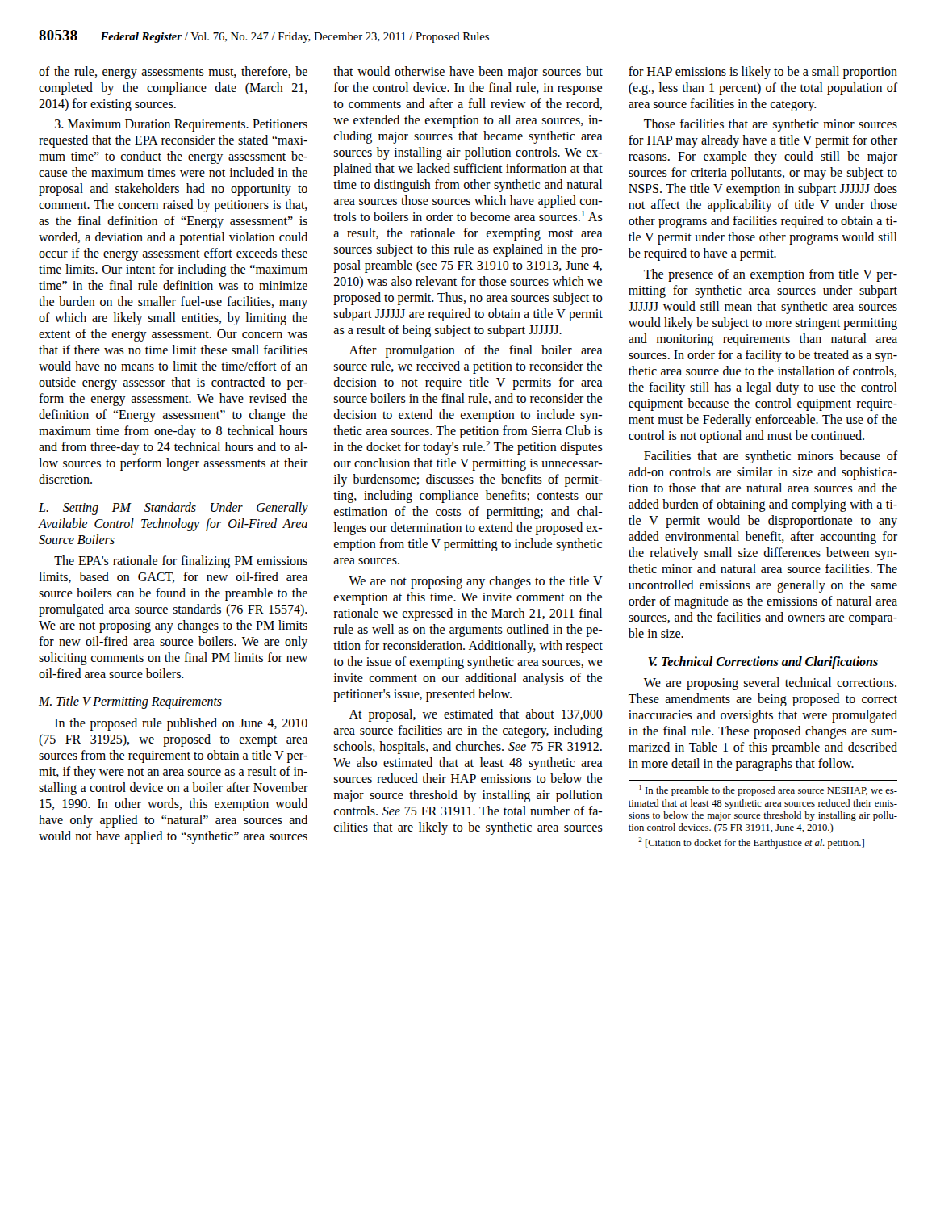80538 Federal Register / Vol. 76, No. 247 / Friday, December 23, 2011 / Proposed Rules
of the rule, energy assessments must, therefore, be completed by the compliance date (March 21, 2014) for existing sources.
3. Maximum Duration Requirements. Petitioners requested that the EPA reconsider the stated “maximum time” to conduct the energy assessment because the maximum times were not included in the proposal and stakeholders had no opportunity to comment. The concern raised by petitioners is that, as the final definition of “Energy assessment” is worded, a deviation and a potential violation could occur if the energy assessment effort exceeds these time limits. Our intent for including the “maximum time” in the final rule definition was to minimize the burden on the smaller fuel-use facilities, many of which are likely small entities, by limiting the extent of the energy assessment. Our concern was that if there was no time limit these small facilities would have no means to limit the time/effort of an outside energy assessor that is contracted to perform the energy assessment. We have revised the definition of “Energy assessment” to change the maximum time from one-day to 8 technical hours and from three-day to 24 technical hours and to allow sources to perform longer assessments at their discretion.
L. Setting PM Standards Under Generally Available Control Technology for Oil-Fired Area Source Boilers
The EPA's rationale for finalizing PM emissions limits, based on GACT, for new oil-fired area source boilers can be found in the preamble to the promulgated area source standards (76 FR 15574). We are not proposing any changes to the PM limits for new oil-fired area source boilers. We are only soliciting comments on the final PM limits for new oil-fired area source boilers.
M. Title V Permitting Requirements
In the proposed rule published on June 4, 2010 (75 FR 31925), we proposed to exempt area sources from the requirement to obtain a title V permit, if they were not an area source as a result of installing a control device on a boiler after November 15, 1990. In other words, this exemption would have only applied to “natural” area sources and would not have applied to “synthetic” area sources that would otherwise have been major sources but for the control device. In the final rule, in response to comments and after a full review of the record, we extended the exemption to all area sources, including major sources that became synthetic area sources by installing air pollution controls. We explained that we lacked sufficient information at that time to distinguish from other synthetic and natural area sources those sources which have applied controls to boilers in order to become area sources.1 As a result, the rationale for exempting most area sources subject to this rule as explained in the proposal preamble (see 75 FR 31910 to 31913, June 4, 2010) was also relevant for those sources which we proposed to permit. Thus, no area sources subject to subpart JJJJJJ are required to obtain a title V permit as a result of being subject to subpart JJJJJJ.
After promulgation of the final boiler area source rule, we received a petition to reconsider the decision to not require title V permits for area source boilers in the final rule, and to reconsider the decision to extend the exemption to include synthetic area sources. The petition from Sierra Club is in the docket for today's rule.2 The petition disputes our conclusion that title V permitting is unnecessarily burdensome; discusses the benefits of permitting, including compliance benefits; contests our estimation of the costs of permitting; and challenges our determination to extend the proposed exemption from title V permitting to include synthetic area sources.
We are not proposing any changes to the title V exemption at this time. We invite comment on the rationale we expressed in the March 21, 2011 final rule as well as on the arguments outlined in the petition for reconsideration. Additionally, with respect to the issue of exempting synthetic area sources, we invite comment on our additional analysis of the petitioner's issue, presented below.
At proposal, we estimated that about 137,000 area source facilities are in the category, including schools, hospitals, and churches. See 75 FR 31912. We also estimated that at least 48 synthetic area sources reduced their HAP emissions to below the major source threshold by installing air pollution controls. See 75 FR 31911. The total number of facilities that are likely to be synthetic area sources for HAP emissions is likely to be a small proportion (e.g., less than 1 percent) of the total population of area source facilities in the category.
Those facilities that are synthetic minor sources for HAP may already have a title V permit for other reasons. For example they could still be major sources for criteria pollutants, or may be subject to NSPS. The title V exemption in subpart JJJJJJ does not affect the applicability of title V under those other programs and facilities required to obtain a title V permit under those other programs would still be required to have a permit.
The presence of an exemption from title V permitting for synthetic area sources under subpart JJJJJJ would still mean that synthetic area sources would likely be subject to more stringent permitting and monitoring requirements than natural area sources. In order for a facility to be treated as a synthetic area source due to the installation of controls, the facility still has a legal duty to use the control equipment because the control equipment requirement must be Federally enforceable. The use of the control is not optional and must be continued.
Facilities that are synthetic minors because of add-on controls are similar in size and sophistication to those that are natural area sources and the added burden of obtaining and complying with a title V permit would be disproportionate to any added environmental benefit, after accounting for the relatively small size differences between synthetic minor and natural area source facilities. The uncontrolled emissions are generally on the same order of magnitude as the emissions of natural area sources, and the facilities and owners are comparable in size.
V. Technical Corrections and Clarifications
We are proposing several technical corrections. These amendments are being proposed to correct inaccuracies and oversights that were promulgated in the final rule. These proposed changes are summarized in Table 1 of this preamble and described in more detail in the paragraphs that follow.
1 In the preamble to the proposed area source NESHAP, we estimated that at least 48 synthetic area sources reduced their emissions to below the major source threshold by installing air pollution control devices. (75 FR 31911, June 4, 2010.)
2 [Citation to docket for the Earthjustice et al. petition.]